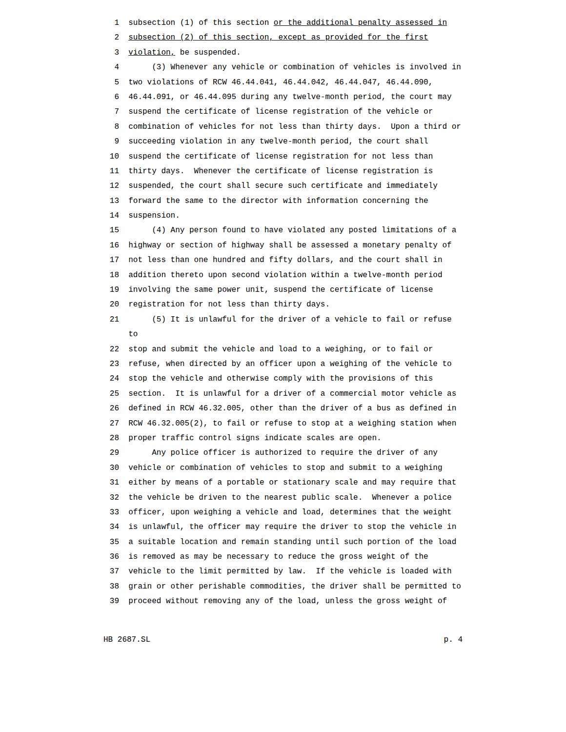subsection (1) of this section or the additional penalty assessed in
subsection (2) of this section, except as provided for the first
violation, be suspended.
(3) Whenever any vehicle or combination of vehicles is involved in
two violations of RCW 46.44.041, 46.44.042, 46.44.047, 46.44.090,
46.44.091, or 46.44.095 during any twelve-month period, the court may
suspend the certificate of license registration of the vehicle or
combination of vehicles for not less than thirty days. Upon a third or
succeeding violation in any twelve-month period, the court shall
suspend the certificate of license registration for not less than
thirty days. Whenever the certificate of license registration is
suspended, the court shall secure such certificate and immediately
forward the same to the director with information concerning the
suspension.
(4) Any person found to have violated any posted limitations of a
highway or section of highway shall be assessed a monetary penalty of
not less than one hundred and fifty dollars, and the court shall in
addition thereto upon second violation within a twelve-month period
involving the same power unit, suspend the certificate of license
registration for not less than thirty days.
(5) It is unlawful for the driver of a vehicle to fail or refuse to
stop and submit the vehicle and load to a weighing, or to fail or
refuse, when directed by an officer upon a weighing of the vehicle to
stop the vehicle and otherwise comply with the provisions of this
section. It is unlawful for a driver of a commercial motor vehicle as
defined in RCW 46.32.005, other than the driver of a bus as defined in
RCW 46.32.005(2), to fail or refuse to stop at a weighing station when
proper traffic control signs indicate scales are open.
Any police officer is authorized to require the driver of any
vehicle or combination of vehicles to stop and submit to a weighing
either by means of a portable or stationary scale and may require that
the vehicle be driven to the nearest public scale. Whenever a police
officer, upon weighing a vehicle and load, determines that the weight
is unlawful, the officer may require the driver to stop the vehicle in
a suitable location and remain standing until such portion of the load
is removed as may be necessary to reduce the gross weight of the
vehicle to the limit permitted by law. If the vehicle is loaded with
grain or other perishable commodities, the driver shall be permitted to
proceed without removing any of the load, unless the gross weight of
HB 2687.SL p. 4